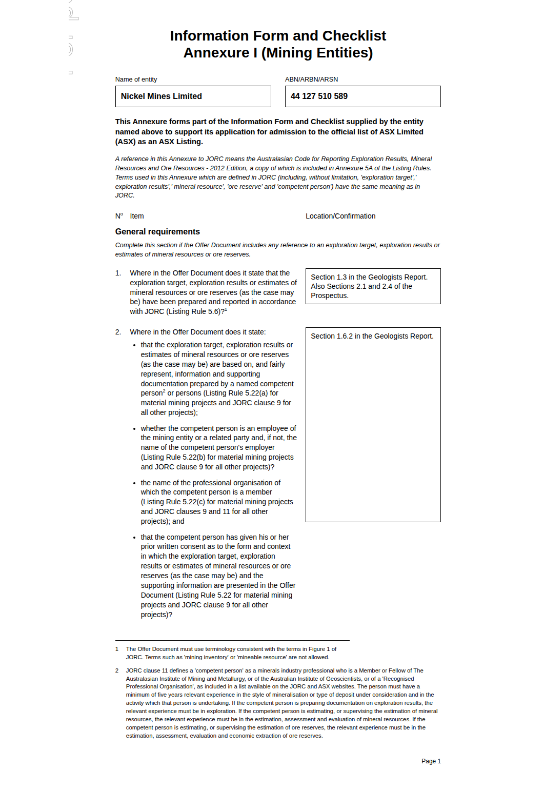For personal use only
Information Form and Checklist
Annexure I (Mining Entities)
Name of entity
Nickel Mines Limited
ABN/ARBN/ARSN
44 127 510 589
This Annexure forms part of the Information Form and Checklist supplied by the entity named above to support its application for admission to the official list of ASX Limited (ASX) as an ASX Listing.
A reference in this Annexure to JORC means the Australasian Code for Reporting Exploration Results, Mineral Resources and Ore Resources - 2012 Edition, a copy of which is included in Annexure 5A of the Listing Rules. Terms used in this Annexure which are defined in JORC (including, without limitation, 'exploration target',' exploration results',' mineral resource', 'ore reserve' and 'competent person') have the same meaning as in JORC.
No
Item
Location/Confirmation
General requirements
Complete this section if the Offer Document includes any reference to an exploration target, exploration results or estimates of mineral resources or ore reserves.
1.
Where in the Offer Document does it state that the exploration target, exploration results or estimates of mineral resources or ore reserves (as the case may be) have been prepared and reported in accordance with JORC (Listing Rule 5.6)?1
Section 1.3 in the Geologists Report. Also Sections 2.1 and 2.4 of the Prospectus.
2.
Where in the Offer Document does it state:
that the exploration target, exploration results or estimates of mineral resources or ore reserves (as the case may be) are based on, and fairly represent, information and supporting documentation prepared by a named competent person2 or persons (Listing Rule 5.22(a) for material mining projects and JORC clause 9 for all other projects);
whether the competent person is an employee of the mining entity or a related party and, if not, the name of the competent person's employer (Listing Rule 5.22(b) for material mining projects and JORC clause 9 for all other projects)?
the name of the professional organisation of which the competent person is a member (Listing Rule 5.22(c) for material mining projects and JORC clauses 9 and 11 for all other projects); and
that the competent person has given his or her prior written consent as to the form and context in which the exploration target, exploration results or estimates of mineral resources or ore reserves (as the case may be) and the supporting information are presented in the Offer Document (Listing Rule 5.22 for material mining projects and JORC clause 9 for all other projects)?
Section 1.6.2 in the Geologists Report.
1
The Offer Document must use terminology consistent with the terms in Figure 1 of JORC. Terms such as 'mining inventory' or 'mineable resource' are not allowed.
2
JORC clause 11 defines a 'competent person' as a minerals industry professional who is a Member or Fellow of The Australasian Institute of Mining and Metallurgy, or of the Australian Institute of Geoscientists, or of a 'Recognised Professional Organisation', as included in a list available on the JORC and ASX websites. The person must have a minimum of five years relevant experience in the style of mineralisation or type of deposit under consideration and in the activity which that person is undertaking. If the competent person is preparing documentation on exploration results, the relevant experience must be in exploration. If the competent person is estimating, or supervising the estimation of mineral resources, the relevant experience must be in the estimation, assessment and evaluation of mineral resources. If the competent person is estimating, or supervising the estimation of ore reserves, the relevant experience must be in the estimation, assessment, evaluation and economic extraction of ore reserves.
Page 1